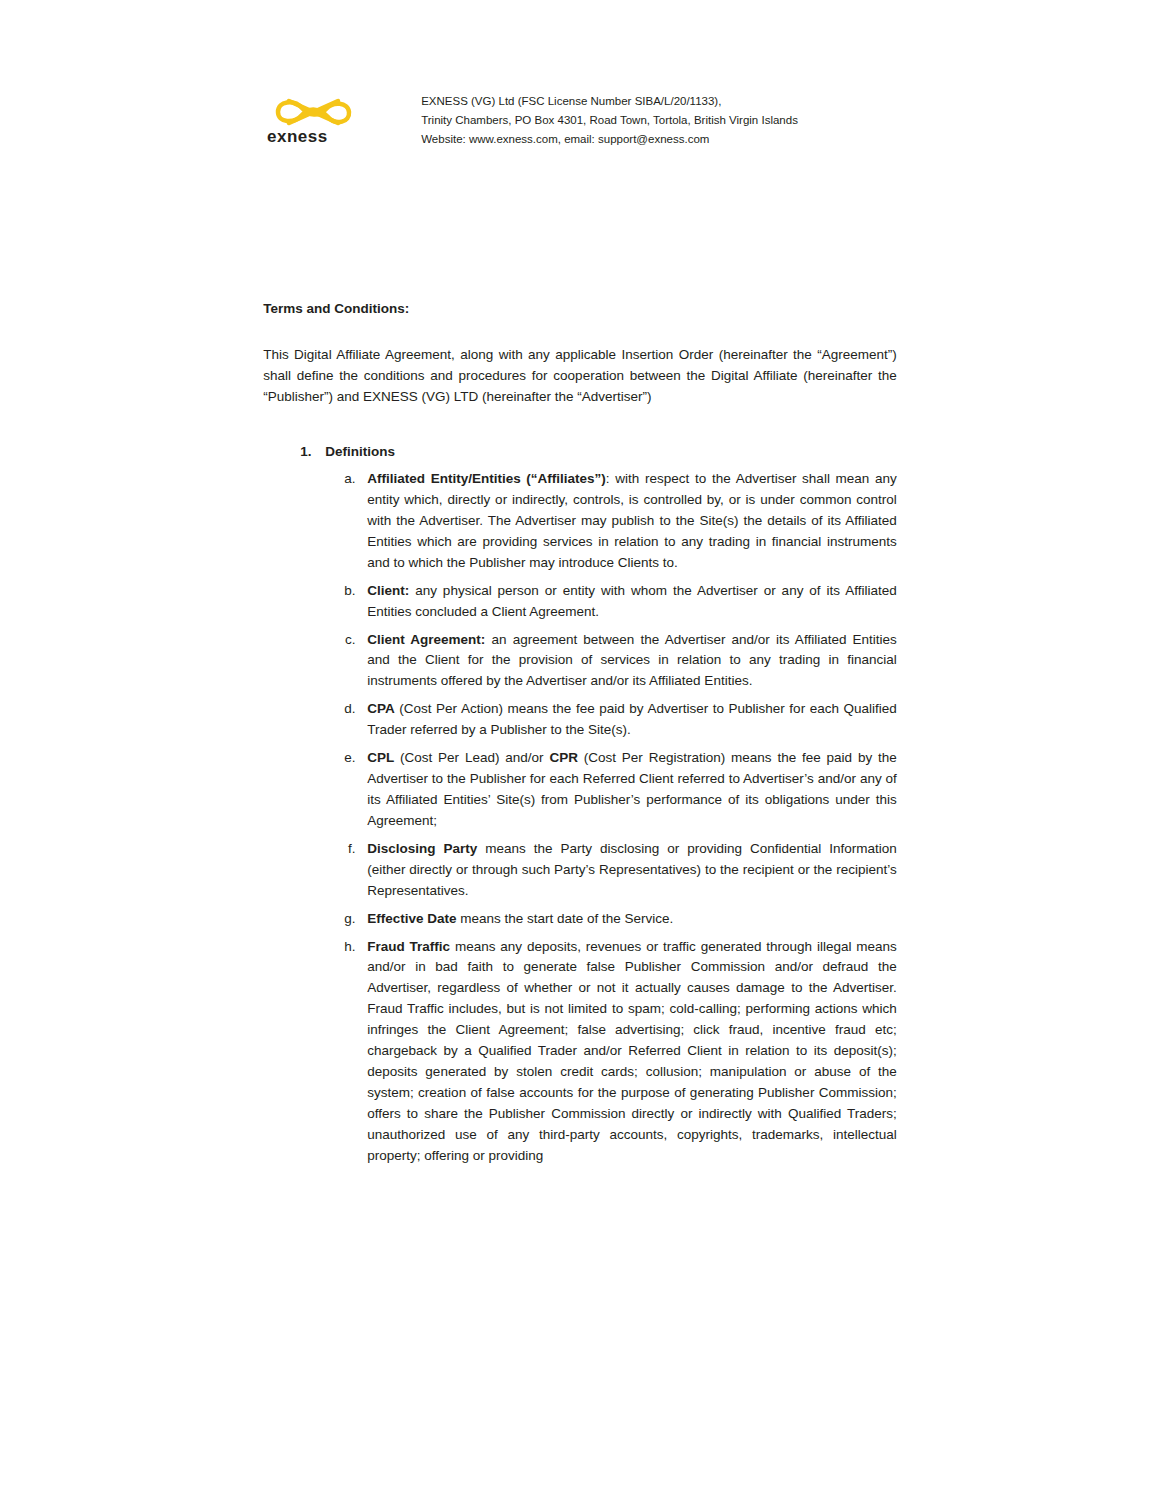exness
EXNESS (VG) Ltd (FSC License Number SIBA/L/20/1133),
Trinity Chambers, PO Box 4301, Road Town, Tortola, British Virgin Islands
Website: www.exness.com, email: support@exness.com
Terms and Conditions:
This Digital Affiliate Agreement, along with any applicable Insertion Order (hereinafter the “Agreement”) shall define the conditions and procedures for cooperation between the Digital Affiliate (hereinafter the “Publisher”) and EXNESS (VG) LTD (hereinafter the “Advertiser”)
Definitions
Affiliated Entity/Entities (“Affiliates”): with respect to the Advertiser shall mean any entity which, directly or indirectly, controls, is controlled by, or is under common control with the Advertiser. The Advertiser may publish to the Site(s) the details of its Affiliated Entities which are providing services in relation to any trading in financial instruments and to which the Publisher may introduce Clients to.
Client: any physical person or entity with whom the Advertiser or any of its Affiliated Entities concluded a Client Agreement.
Client Agreement: an agreement between the Advertiser and/or its Affiliated Entities and the Client for the provision of services in relation to any trading in financial instruments offered by the Advertiser and/or its Affiliated Entities.
CPA (Cost Per Action) means the fee paid by Advertiser to Publisher for each Qualified Trader referred by a Publisher to the Site(s).
CPL (Cost Per Lead) and/or CPR (Cost Per Registration) means the fee paid by the Advertiser to the Publisher for each Referred Client referred to Advertiser’s and/or any of its Affiliated Entities’ Site(s) from Publisher’s performance of its obligations under this Agreement;
Disclosing Party means the Party disclosing or providing Confidential Information (either directly or through such Party’s Representatives) to the recipient or the recipient’s Representatives.
Effective Date means the start date of the Service.
Fraud Traffic means any deposits, revenues or traffic generated through illegal means and/or in bad faith to generate false Publisher Commission and/or defraud the Advertiser, regardless of whether or not it actually causes damage to the Advertiser. Fraud Traffic includes, but is not limited to spam; cold-calling; performing actions which infringes the Client Agreement; false advertising; click fraud, incentive fraud etc; chargeback by a Qualified Trader and/or Referred Client in relation to its deposit(s); deposits generated by stolen credit cards; collusion; manipulation or abuse of the system; creation of false accounts for the purpose of generating Publisher Commission; offers to share the Publisher Commission directly or indirectly with Qualified Traders; unauthorized use of any third-party accounts, copyrights, trademarks, intellectual property; offering or providing